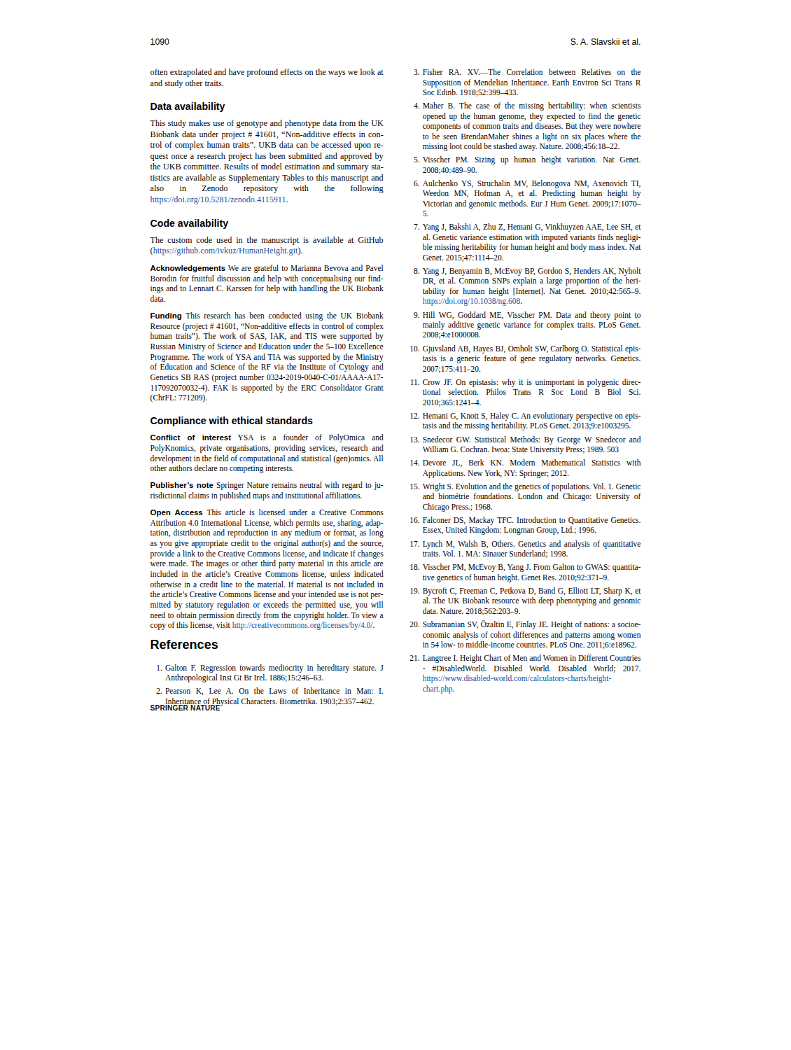1090
S. A. Slavskii et al.
often extrapolated and have profound effects on the ways we look at and study other traits.
Data availability
This study makes use of genotype and phenotype data from the UK Biobank data under project # 41601, “Non-additive effects in control of complex human traits”. UKB data can be accessed upon request once a research project has been submitted and approved by the UKB committee. Results of model estimation and summary statistics are available as Supplementary Tables to this manuscript and also in Zenodo repository with the following https://doi.org/10.5281/zenodo.4115911.
Code availability
The custom code used in the manuscript is available at GitHub (https://github.com/ivkuz/HumanHeight.git).
Acknowledgements We are grateful to Marianna Bevova and Pavel Borodin for fruitful discussion and help with conceptualising our findings and to Lennart C. Karssen for help with handling the UK Biobank data.
Funding This research has been conducted using the UK Biobank Resource (project # 41601, “Non-additive effects in control of complex human traits”). The work of SAS, IAK, and TIS were supported by Russian Ministry of Science and Education under the 5–100 Excellence Programme. The work of YSA and TIA was supported by the Ministry of Education and Science of the RF via the Institute of Cytology and Genetics SB RAS (project number 0324-2019-0040-C-01/AAAA-A17-117092070032-4). FAK is supported by the ERC Consolidator Grant (ChrFL: 771209).
Compliance with ethical standards
Conflict of interest YSA is a founder of PolyOmica and PolyKnomics, private organisations, providing services, research and development in the field of computational and statistical (gen)omics. All other authors declare no competing interests.
Publisher’s note Springer Nature remains neutral with regard to jurisdictional claims in published maps and institutional affiliations.
Open Access This article is licensed under a Creative Commons Attribution 4.0 International License, which permits use, sharing, adaptation, distribution and reproduction in any medium or format, as long as you give appropriate credit to the original author(s) and the source, provide a link to the Creative Commons license, and indicate if changes were made. The images or other third party material in this article are included in the article’s Creative Commons license, unless indicated otherwise in a credit line to the material. If material is not included in the article’s Creative Commons license and your intended use is not permitted by statutory regulation or exceeds the permitted use, you will need to obtain permission directly from the copyright holder. To view a copy of this license, visit http://creativecommons.org/licenses/by/4.0/.
References
Galton F. Regression towards mediocrity in hereditary stature. J Anthropological Inst Gt Br Irel. 1886;15:246–63.
Pearson K, Lee A. On the Laws of Inheritance in Man: I. Inheritance of Physical Characters. Biometrika. 1903;2:357–462.
Fisher RA. XV.—The Correlation between Relatives on the Supposition of Mendelian Inheritance. Earth Environ Sci Trans R Soc Edinb. 1918;52:399–433.
Maher B. The case of the missing heritability: when scientists opened up the human genome, they expected to find the genetic components of common traits and diseases. But they were nowhere to be seen BrendanMaher shines a light on six places where the missing loot could be stashed away. Nature. 2008;456:18–22.
Visscher PM. Sizing up human height variation. Nat Genet. 2008;40:489–90.
Aulchenko YS, Struchalin MV, Belonogova NM, Axenovich TI, Weedon MN, Hofman A, et al. Predicting human height by Victorian and genomic methods. Eur J Hum Genet. 2009;17:1070–5.
Yang J, Bakshi A, Zhu Z, Hemani G, Vinkhuyzen AAE, Lee SH, et al. Genetic variance estimation with imputed variants finds negligible missing heritability for human height and body mass index. Nat Genet. 2015;47:1114–20.
Yang J, Benyamin B, McEvoy BP, Gordon S, Henders AK, Nyholt DR, et al. Common SNPs explain a large proportion of the heritability for human height [Internet]. Nat Genet. 2010;42:565–9. https://doi.org/10.1038/ng.608.
Hill WG, Goddard ME, Visscher PM. Data and theory point to mainly additive genetic variance for complex traits. PLoS Genet. 2008;4:e1000008.
Gjuvsland AB, Hayes BJ, Omholt SW, Carlborg O. Statistical epistasis is a generic feature of gene regulatory networks. Genetics. 2007;175:411–20.
Crow JF. On epistasis: why it is unimportant in polygenic directional selection. Philos Trans R Soc Lond B Biol Sci. 2010;365:1241–4.
Hemani G, Knott S, Haley C. An evolutionary perspective on epistasis and the missing heritability. PLoS Genet. 2013;9:e1003295.
Snedecor GW. Statistical Methods: By George W Snedecor and William G. Cochran. Iwoa: State University Press; 1989. 503
Devore JL, Berk KN. Modern Mathematical Statistics with Applications. New York, NY: Springer; 2012.
Wright S. Evolution and the genetics of populations. Vol. 1. Genetic and biométrie foundations. London and Chicago: University of Chicago Press.; 1968.
Falconer DS, Mackay TFC. Introduction to Quantitative Genetics. Essex, United Kingdom: Longman Group, Ltd.; 1996.
Lynch M, Walsh B, Others. Genetics and analysis of quantitative traits. Vol. 1. MA: Sinauer Sunderland; 1998.
Visscher PM, McEvoy B, Yang J. From Galton to GWAS: quantitative genetics of human height. Genet Res. 2010;92:371–9.
Bycroft C, Freeman C, Petkova D, Band G, Elliott LT, Sharp K, et al. The UK Biobank resource with deep phenotyping and genomic data. Nature. 2018;562:203–9.
Subramanian SV, Özaltin E, Finlay JE. Height of nations: a socioeconomic analysis of cohort differences and patterns among women in 54 low- to middle-income countries. PLoS One. 2011;6:e18962.
Langtree I. Height Chart of Men and Women in Different Countries - #DisabledWorld. Disabled World. Disabled World; 2017. https://www.disabled-world.com/calculators-charts/height-chart.php.
SPRINGER NATURE